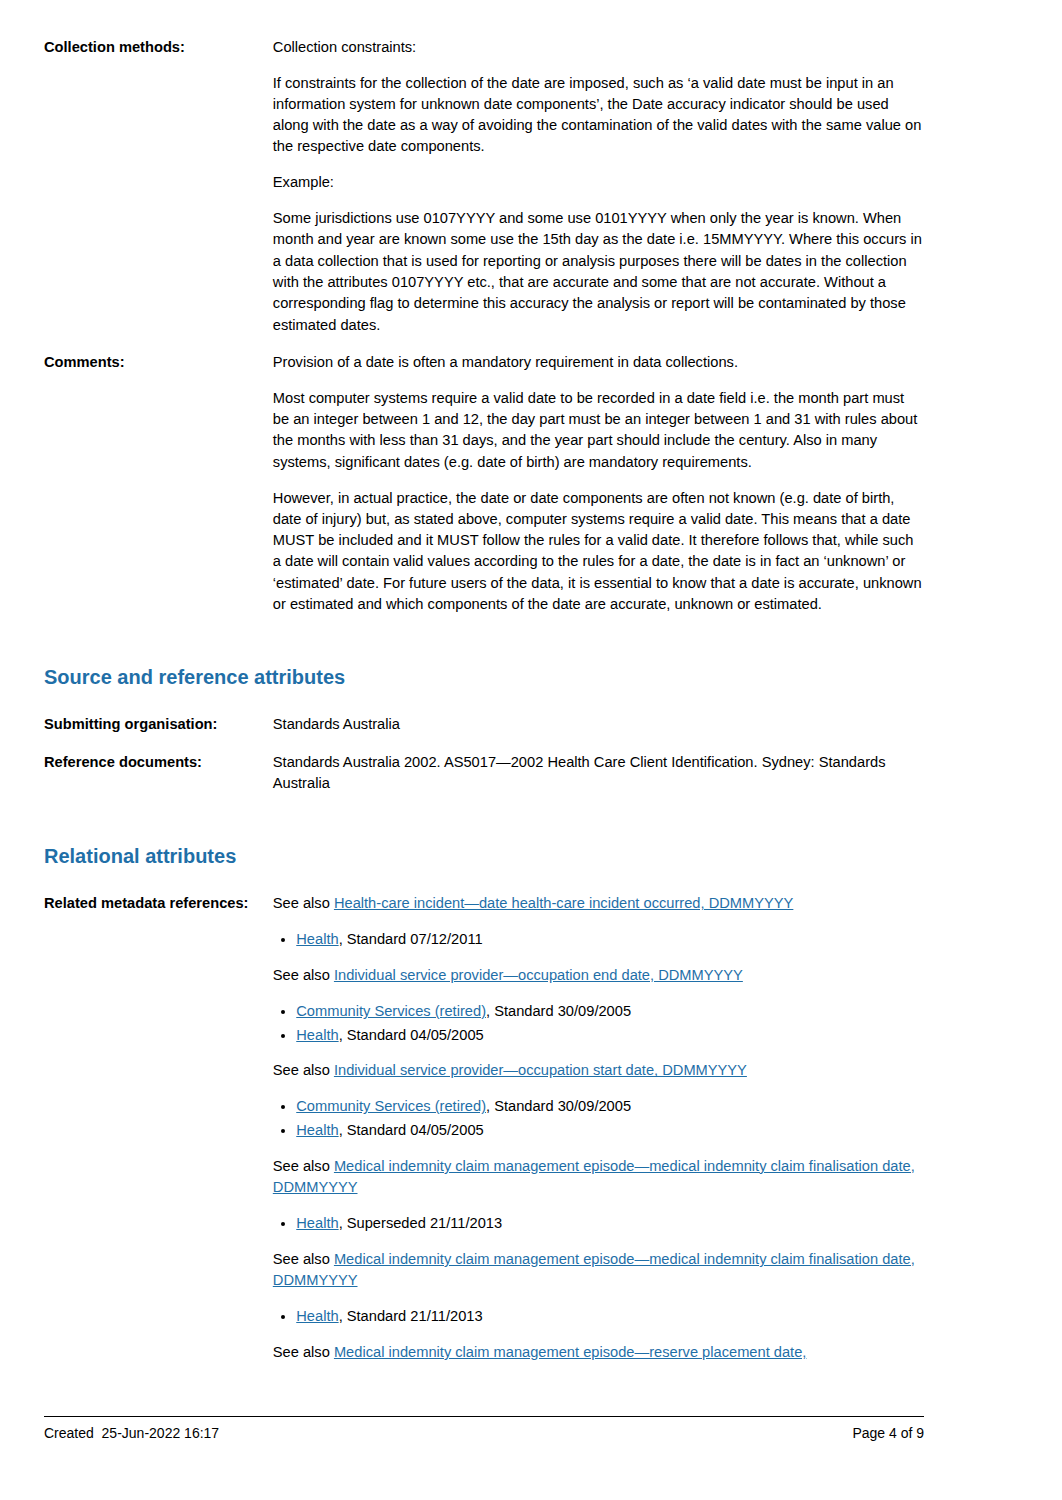| Collection methods: | Collection constraints: If constraints for the collection of the date are imposed, such as ‘a valid date must be input in an information system for unknown date components’, the Date accuracy indicator should be used along with the date as a way of avoiding the contamination of the valid dates with the same value on the respective date components. Example: Some jurisdictions use 0107YYYY and some use 0101YYYY when only the year is known. When month and year are known some use the 15th day as the date i.e. 15MMYYYY. Where this occurs in a data collection that is used for reporting or analysis purposes there will be dates in the collection with the attributes 0107YYYY etc., that are accurate and some that are not accurate. Without a corresponding flag to determine this accuracy the analysis or report will be contaminated by those estimated dates. |
| Comments: | Provision of a date is often a mandatory requirement in data collections. Most computer systems require a valid date to be recorded in a date field i.e. the month part must be an integer between 1 and 12, the day part must be an integer between 1 and 31 with rules about the months with less than 31 days, and the year part should include the century. Also in many systems, significant dates (e.g. date of birth) are mandatory requirements. However, in actual practice, the date or date components are often not known (e.g. date of birth, date of injury) but, as stated above, computer systems require a valid date. This means that a date MUST be included and it MUST follow the rules for a valid date. It therefore follows that, while such a date will contain valid values according to the rules for a date, the date is in fact an ‘unknown’ or ‘estimated’ date. For future users of the data, it is essential to know that a date is accurate, unknown or estimated and which components of the date are accurate, unknown or estimated. |
Source and reference attributes
| Submitting organisation: | Standards Australia |
| Reference documents: | Standards Australia 2002. AS5017—2002 Health Care Client Identification. Sydney: Standards Australia |
Relational attributes
| Related metadata references: | See also Health-care incident—date health-care incident occurred, DDMMYYYY Health , Standard 07/12/2011 See also Individual service provider—occupation end date, DDMMYYYY Community Services (retired) , Standard 30/09/2005 Health , Standard 04/05/2005 See also Individual service provider—occupation start date, DDMMYYYY Community Services (retired) , Standard 30/09/2005 Health , Standard 04/05/2005 See also Medical indemnity claim management episode—medical indemnity claim finalisation date, DDMMYYYY Health , Superseded 21/11/2013 See also Medical indemnity claim management episode—medical indemnity claim finalisation date, DDMMYYYY Health , Standard 21/11/2013 See also Medical indemnity claim management episode—reserve placement date, |
Created 25-Jun-2022 16:17 Page 4 of 9